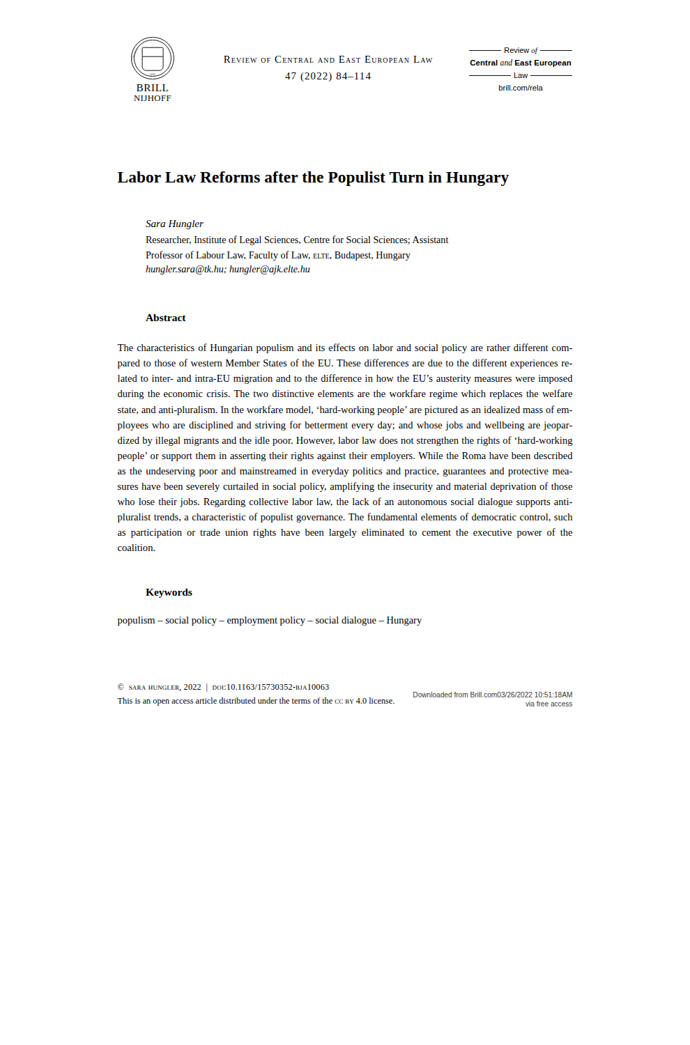SUB AEGIDE PALLAS
1683
Brill
Nijhoff
Review of Central and East European Law
47 (2022) 84–114
Review of
Central and East European
Law
brill.com/rela
Labor Law Reforms after the Populist Turn in Hungary
Sara Hungler
Researcher, Institute of Legal Sciences, Centre for Social Sciences; Assistant
Professor of Labour Law, Faculty of Law, elte, Budapest, Hungary
hungler.sara@tk.hu; hungler@ajk.elte.hu
Abstract
The characteristics of Hungarian populism and its effects on labor and social policy are rather different compared to those of western Member States of the EU. These differences are due to the different experiences related to inter- and intra-EU migration and to the difference in how the EU’s austerity measures were imposed during the economic crisis. The two distinctive elements are the workfare regime which replaces the welfare state, and anti-pluralism. In the workfare model, ‘hard-working people’ are pictured as an idealized mass of employees who are disciplined and striving for betterment every day; and whose jobs and wellbeing are jeopardized by illegal migrants and the idle poor. However, labor law does not strengthen the rights of ‘hard-working people’ or support them in asserting their rights against their employers. While the Roma have been described as the undeserving poor and mainstreamed in everyday politics and practice, guarantees and protective measures have been severely curtailed in social policy, amplifying the insecurity and material deprivation of those who lose their jobs. Regarding collective labor law, the lack of an autonomous social dialogue supports anti-pluralist trends, a characteristic of populist governance. The fundamental elements of democratic control, such as participation or trade union rights have been largely eliminated to cement the executive power of the coalition.
Keywords
populism – social policy – employment policy – social dialogue – Hungary
© sara hungler, 2022 | doi:10.1163/15730352-bja10063
This is an open access article distributed under the terms of the cc by 4.0 license. Downloaded from Brill.com03/26/2022 10:51:18AM
via free access